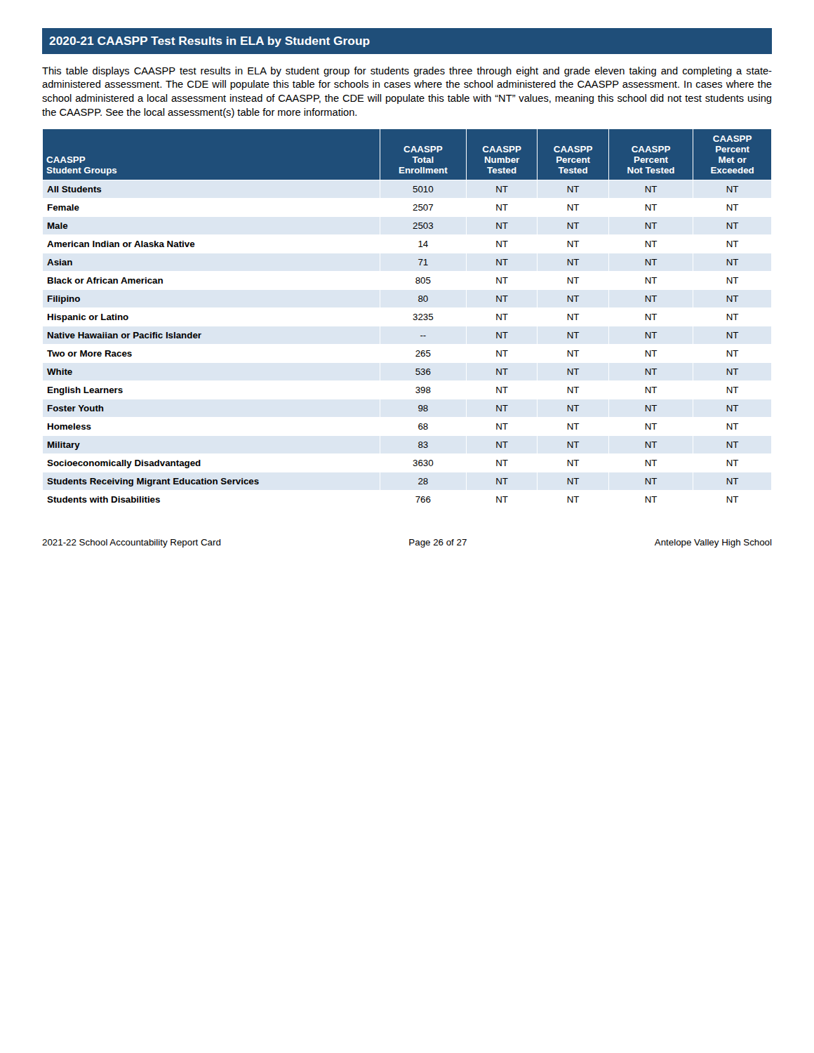2020-21 CAASPP Test Results in ELA by Student Group
This table displays CAASPP test results in ELA by student group for students grades three through eight and grade eleven taking and completing a state-administered assessment. The CDE will populate this table for schools in cases where the school administered the CAASPP assessment. In cases where the school administered a local assessment instead of CAASPP, the CDE will populate this table with “NT” values, meaning this school did not test students using the CAASPP. See the local assessment(s) table for more information.
| CAASPP Student Groups | CAASPP Total Enrollment | CAASPP Number Tested | CAASPP Percent Tested | CAASPP Percent Not Tested | CAASPP Percent Met or Exceeded |
| --- | --- | --- | --- | --- | --- |
| All Students | 5010 | NT | NT | NT | NT |
| Female | 2507 | NT | NT | NT | NT |
| Male | 2503 | NT | NT | NT | NT |
| American Indian or Alaska Native | 14 | NT | NT | NT | NT |
| Asian | 71 | NT | NT | NT | NT |
| Black or African American | 805 | NT | NT | NT | NT |
| Filipino | 80 | NT | NT | NT | NT |
| Hispanic or Latino | 3235 | NT | NT | NT | NT |
| Native Hawaiian or Pacific Islander | -- | NT | NT | NT | NT |
| Two or More Races | 265 | NT | NT | NT | NT |
| White | 536 | NT | NT | NT | NT |
| English Learners | 398 | NT | NT | NT | NT |
| Foster Youth | 98 | NT | NT | NT | NT |
| Homeless | 68 | NT | NT | NT | NT |
| Military | 83 | NT | NT | NT | NT |
| Socioeconomically Disadvantaged | 3630 | NT | NT | NT | NT |
| Students Receiving Migrant Education Services | 28 | NT | NT | NT | NT |
| Students with Disabilities | 766 | NT | NT | NT | NT |
2021-22 School Accountability Report Card Page 26 of 27 Antelope Valley High School